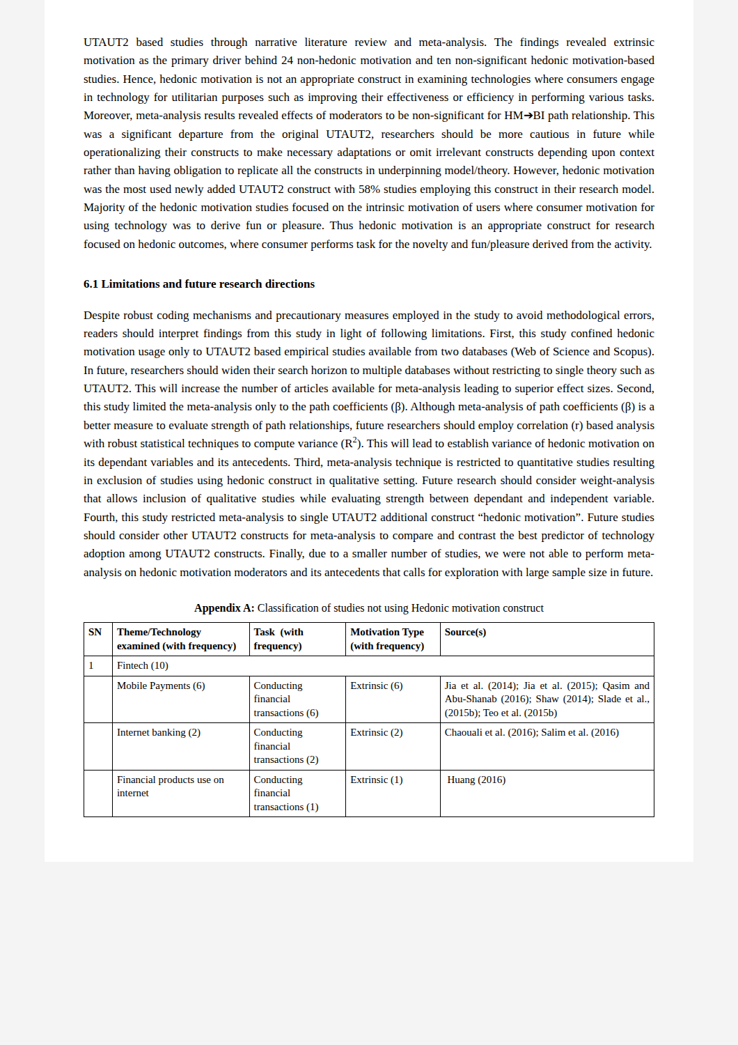UTAUT2 based studies through narrative literature review and meta-analysis. The findings revealed extrinsic motivation as the primary driver behind 24 non-hedonic motivation and ten non-significant hedonic motivation-based studies. Hence, hedonic motivation is not an appropriate construct in examining technologies where consumers engage in technology for utilitarian purposes such as improving their effectiveness or efficiency in performing various tasks. Moreover, meta-analysis results revealed effects of moderators to be non-significant for HM➔BI path relationship. This was a significant departure from the original UTAUT2, researchers should be more cautious in future while operationalizing their constructs to make necessary adaptations or omit irrelevant constructs depending upon context rather than having obligation to replicate all the constructs in underpinning model/theory. However, hedonic motivation was the most used newly added UTAUT2 construct with 58% studies employing this construct in their research model. Majority of the hedonic motivation studies focused on the intrinsic motivation of users where consumer motivation for using technology was to derive fun or pleasure. Thus hedonic motivation is an appropriate construct for research focused on hedonic outcomes, where consumer performs task for the novelty and fun/pleasure derived from the activity.
6.1 Limitations and future research directions
Despite robust coding mechanisms and precautionary measures employed in the study to avoid methodological errors, readers should interpret findings from this study in light of following limitations. First, this study confined hedonic motivation usage only to UTAUT2 based empirical studies available from two databases (Web of Science and Scopus). In future, researchers should widen their search horizon to multiple databases without restricting to single theory such as UTAUT2. This will increase the number of articles available for meta-analysis leading to superior effect sizes. Second, this study limited the meta-analysis only to the path coefficients (β). Although meta-analysis of path coefficients (β) is a better measure to evaluate strength of path relationships, future researchers should employ correlation (r) based analysis with robust statistical techniques to compute variance (R2). This will lead to establish variance of hedonic motivation on its dependant variables and its antecedents. Third, meta-analysis technique is restricted to quantitative studies resulting in exclusion of studies using hedonic construct in qualitative setting. Future research should consider weight-analysis that allows inclusion of qualitative studies while evaluating strength between dependant and independent variable. Fourth, this study restricted meta-analysis to single UTAUT2 additional construct “hedonic motivation”. Future studies should consider other UTAUT2 constructs for meta-analysis to compare and contrast the best predictor of technology adoption among UTAUT2 constructs. Finally, due to a smaller number of studies, we were not able to perform meta-analysis on hedonic motivation moderators and its antecedents that calls for exploration with large sample size in future.
Appendix A: Classification of studies not using Hedonic motivation construct
| SN | Theme/Technology examined (with frequency) | Task (with frequency) | Motivation Type (with frequency) | Source(s) |
| --- | --- | --- | --- | --- |
| 1 | Fintech (10) |
| | Mobile Payments (6) | Conducting financial transactions (6) | Extrinsic (6) | Jia et al. (2014); Jia et al. (2015); Qasim and Abu-Shanab (2016); Shaw (2014); Slade et al., (2015b); Teo et al. (2015b) |
| | Internet banking (2) | Conducting financial transactions (2) | Extrinsic (2) | Chaouali et al. (2016); Salim et al. (2016) |
| | Financial products use on internet | Conducting financial transactions (1) | Extrinsic (1) | Huang (2016) |